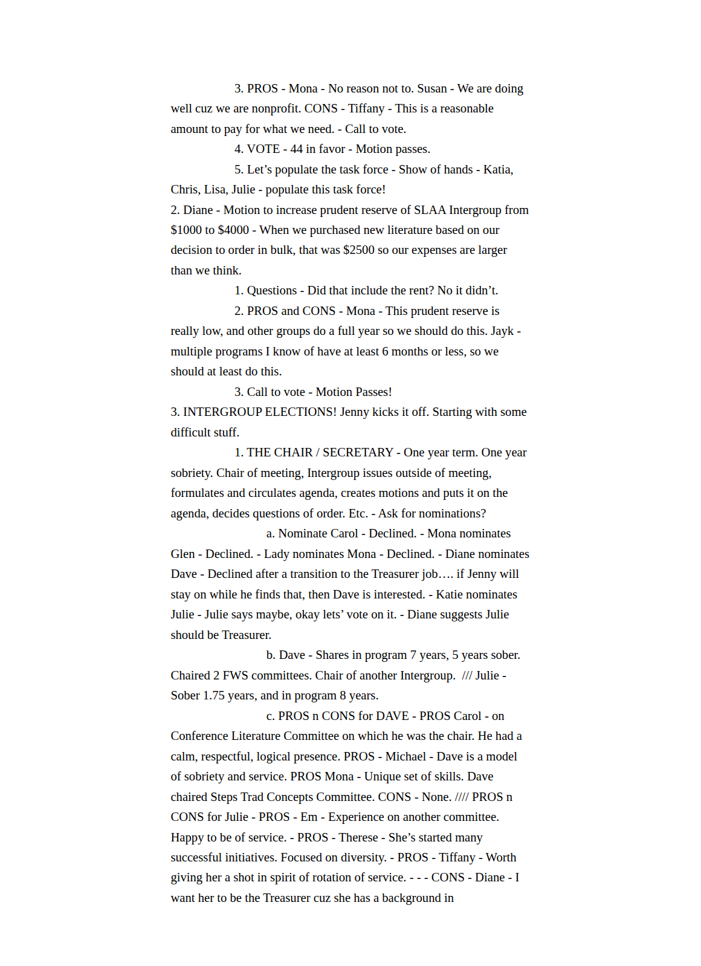3. PROS - Mona - No reason not to. Susan - We are doing well cuz we are nonprofit. CONS - Tiffany - This is a reasonable amount to pay for what we need. - Call to vote.
4. VOTE - 44 in favor - Motion passes.
5. Let’s populate the task force - Show of hands - Katia, Chris, Lisa, Julie - populate this task force!
2. Diane - Motion to increase prudent reserve of SLAA Intergroup from $1000 to $4000 - When we purchased new literature based on our decision to order in bulk, that was $2500 so our expenses are larger than we think.
1. Questions - Did that include the rent? No it didn’t.
2. PROS and CONS - Mona - This prudent reserve is really low, and other groups do a full year so we should do this. Jayk - multiple programs I know of have at least 6 months or less, so we should at least do this.
3. Call to vote - Motion Passes!
3. INTERGROUP ELECTIONS! Jenny kicks it off. Starting with some difficult stuff.
1. THE CHAIR / SECRETARY - One year term. One year sobriety. Chair of meeting, Intergroup issues outside of meeting, formulates and circulates agenda, creates motions and puts it on the agenda, decides questions of order. Etc. - Ask for nominations?
a. Nominate Carol - Declined. - Mona nominates Glen - Declined. - Lady nominates Mona - Declined. - Diane nominates Dave - Declined after a transition to the Treasurer job…. if Jenny will stay on while he finds that, then Dave is interested. - Katie nominates Julie - Julie says maybe, okay lets’ vote on it. - Diane suggests Julie should be Treasurer.
b. Dave - Shares in program 7 years, 5 years sober. Chaired 2 FWS committees. Chair of another Intergroup. /// Julie - Sober 1.75 years, and in program 8 years.
c. PROS n CONS for DAVE - PROS Carol - on Conference Literature Committee on which he was the chair. He had a calm, respectful, logical presence. PROS - Michael - Dave is a model of sobriety and service. PROS Mona - Unique set of skills. Dave chaired Steps Trad Concepts Committee. CONS - None. //// PROS n CONS for Julie - PROS - Em - Experience on another committee. Happy to be of service. - PROS - Therese - She’s started many successful initiatives. Focused on diversity. - PROS - Tiffany - Worth giving her a shot in spirit of rotation of service. - - - CONS - Diane - I want her to be the Treasurer cuz she has a background in